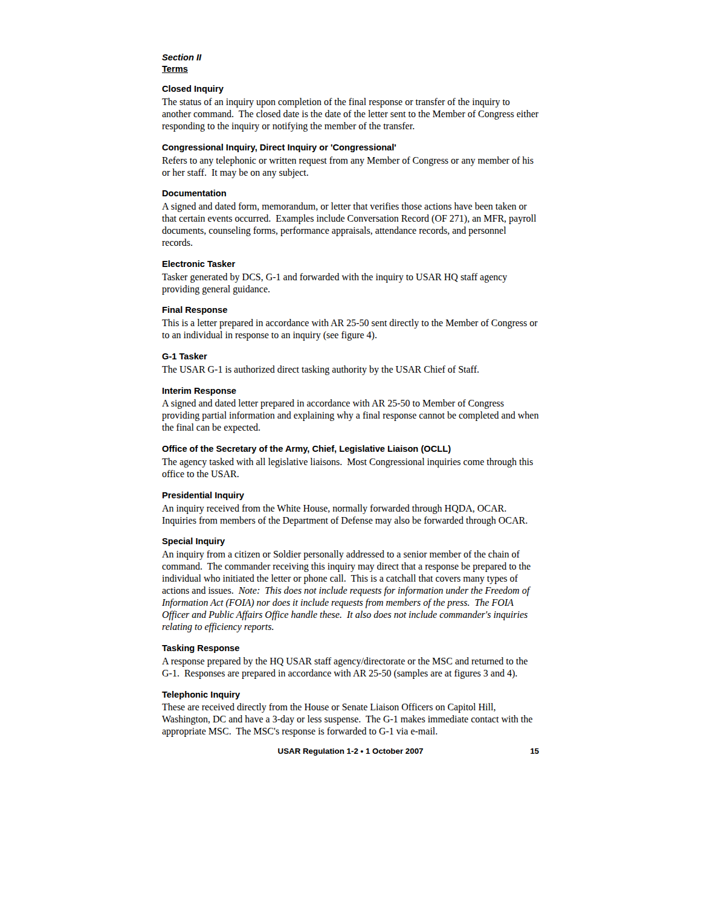Section II
Terms
Closed Inquiry
The status of an inquiry upon completion of the final response or transfer of the inquiry to another command. The closed date is the date of the letter sent to the Member of Congress either responding to the inquiry or notifying the member of the transfer.
Congressional Inquiry, Direct Inquiry or 'Congressional'
Refers to any telephonic or written request from any Member of Congress or any member of his or her staff. It may be on any subject.
Documentation
A signed and dated form, memorandum, or letter that verifies those actions have been taken or that certain events occurred. Examples include Conversation Record (OF 271), an MFR, payroll documents, counseling forms, performance appraisals, attendance records, and personnel records.
Electronic Tasker
Tasker generated by DCS, G-1 and forwarded with the inquiry to USAR HQ staff agency providing general guidance.
Final Response
This is a letter prepared in accordance with AR 25-50 sent directly to the Member of Congress or to an individual in response to an inquiry (see figure 4).
G-1 Tasker
The USAR G-1 is authorized direct tasking authority by the USAR Chief of Staff.
Interim Response
A signed and dated letter prepared in accordance with AR 25-50 to Member of Congress providing partial information and explaining why a final response cannot be completed and when the final can be expected.
Office of the Secretary of the Army, Chief, Legislative Liaison (OCLL)
The agency tasked with all legislative liaisons. Most Congressional inquiries come through this office to the USAR.
Presidential Inquiry
An inquiry received from the White House, normally forwarded through HQDA, OCAR. Inquiries from members of the Department of Defense may also be forwarded through OCAR.
Special Inquiry
An inquiry from a citizen or Soldier personally addressed to a senior member of the chain of command. The commander receiving this inquiry may direct that a response be prepared to the individual who initiated the letter or phone call. This is a catchall that covers many types of actions and issues. Note: This does not include requests for information under the Freedom of Information Act (FOIA) nor does it include requests from members of the press. The FOIA Officer and Public Affairs Office handle these. It also does not include commander's inquiries relating to efficiency reports.
Tasking Response
A response prepared by the HQ USAR staff agency/directorate or the MSC and returned to the G-1. Responses are prepared in accordance with AR 25-50 (samples are at figures 3 and 4).
Telephonic Inquiry
These are received directly from the House or Senate Liaison Officers on Capitol Hill, Washington, DC and have a 3-day or less suspense. The G-1 makes immediate contact with the appropriate MSC. The MSC's response is forwarded to G-1 via e-mail.
USAR Regulation 1-2 • 1 October 2007
15